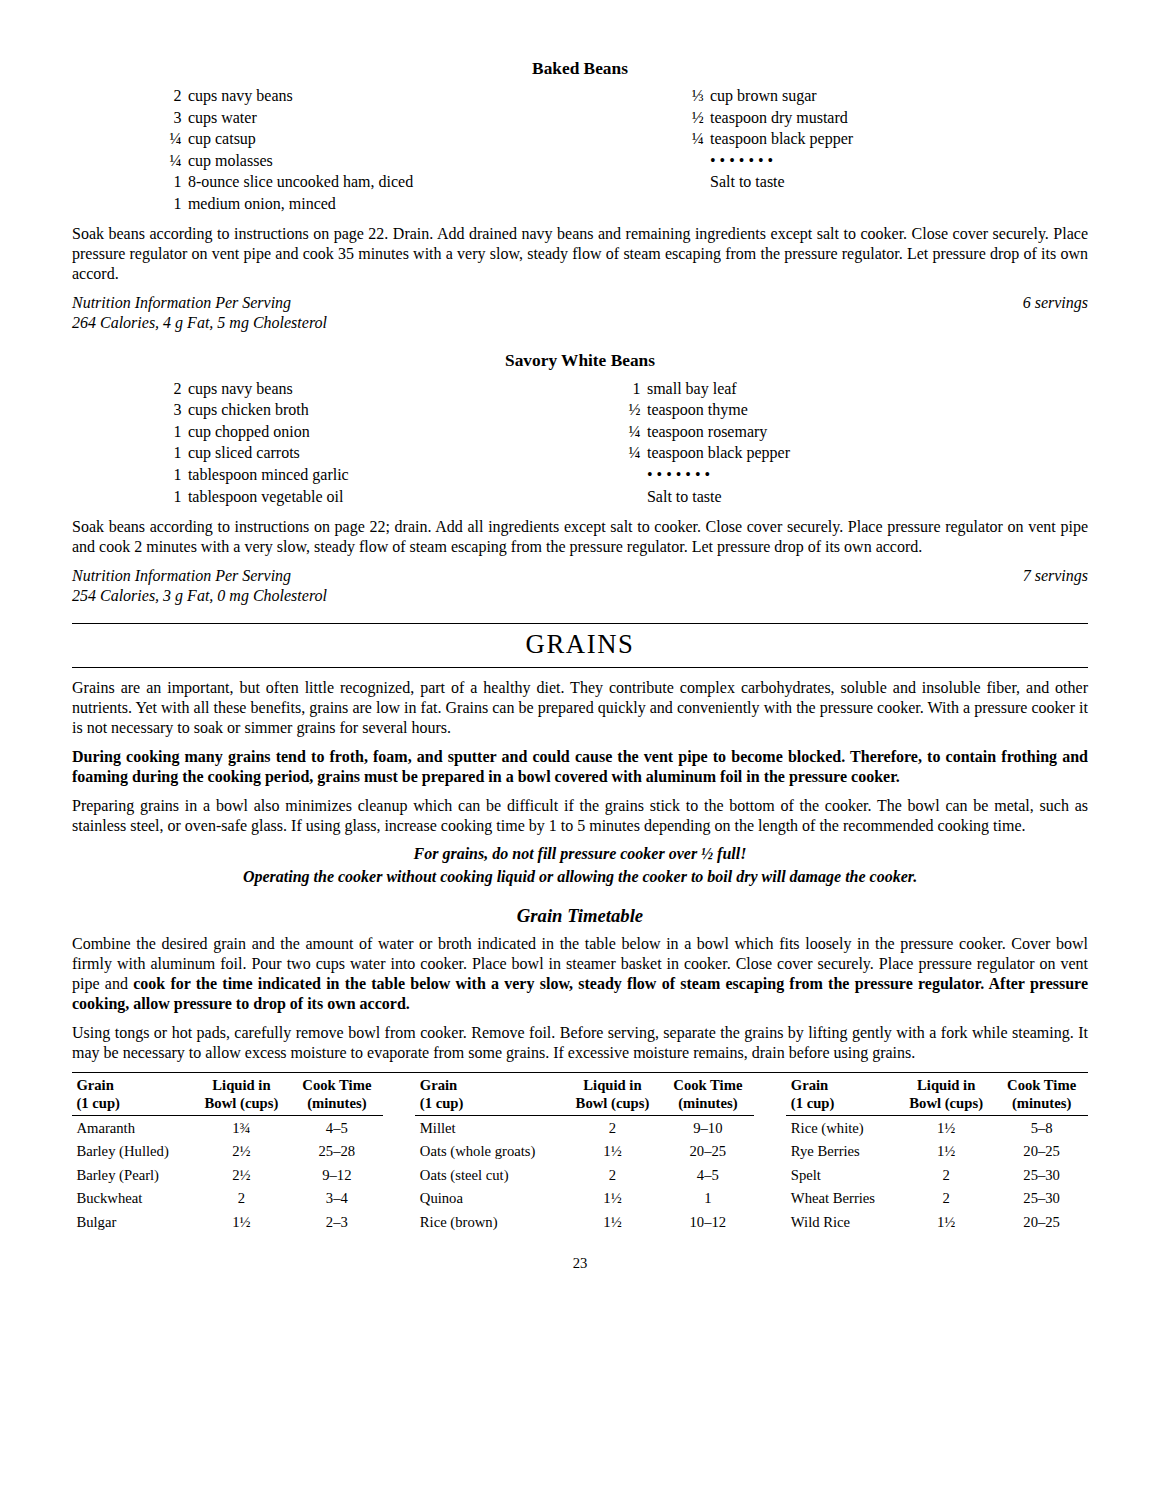Baked Beans
| 2 | cups navy beans | ⅓ | cup brown sugar |
| 3 | cups water | ½ | teaspoon dry mustard |
| ¼ | cup catsup | ¼ | teaspoon black pepper |
| ¼ | cup molasses | | ••••••• |
| 1 | 8-ounce slice uncooked ham, diced | | Salt to taste |
| 1 | medium onion, minced | | |
Soak beans according to instructions on page 22. Drain. Add drained navy beans and remaining ingredients except salt to cooker. Close cover securely. Place pressure regulator on vent pipe and cook 35 minutes with a very slow, steady flow of steam escaping from the pressure regulator. Let pressure drop of its own accord.
Nutrition Information Per Serving 6 servings
264 Calories, 4 g Fat, 5 mg Cholesterol
Savory White Beans
| 2 | cups navy beans | 1 | small bay leaf |
| 3 | cups chicken broth | ½ | teaspoon thyme |
| 1 | cup chopped onion | ¼ | teaspoon rosemary |
| 1 | cup sliced carrots | ¼ | teaspoon black pepper |
| 1 | tablespoon minced garlic | | ••••••• |
| 1 | tablespoon vegetable oil | | Salt to taste |
Soak beans according to instructions on page 22; drain. Add all ingredients except salt to cooker. Close cover securely. Place pressure regulator on vent pipe and cook 2 minutes with a very slow, steady flow of steam escaping from the pressure regulator. Let pressure drop of its own accord.
Nutrition Information Per Serving 7 servings
254 Calories, 3 g Fat, 0 mg Cholesterol
GRAINS
Grains are an important, but often little recognized, part of a healthy diet. They contribute complex carbohydrates, soluble and insoluble fiber, and other nutrients. Yet with all these benefits, grains are low in fat. Grains can be prepared quickly and conveniently with the pressure cooker. With a pressure cooker it is not necessary to soak or simmer grains for several hours.
During cooking many grains tend to froth, foam, and sputter and could cause the vent pipe to become blocked. Therefore, to contain frothing and foaming during the cooking period, grains must be prepared in a bowl covered with aluminum foil in the pressure cooker.
Preparing grains in a bowl also minimizes cleanup which can be difficult if the grains stick to the bottom of the cooker. The bowl can be metal, such as stainless steel, or oven-safe glass. If using glass, increase cooking time by 1 to 5 minutes depending on the length of the recommended cooking time.
For grains, do not fill pressure cooker over ½ full!
Operating the cooker without cooking liquid or allowing the cooker to boil dry will damage the cooker.
Grain Timetable
Combine the desired grain and the amount of water or broth indicated in the table below in a bowl which fits loosely in the pressure cooker. Cover bowl firmly with aluminum foil. Pour two cups water into cooker. Place bowl in steamer basket in cooker. Close cover securely. Place pressure regulator on vent pipe and cook for the time indicated in the table below with a very slow, steady flow of steam escaping from the pressure regulator. After pressure cooking, allow pressure to drop of its own accord.
Using tongs or hot pads, carefully remove bowl from cooker. Remove foil. Before serving, separate the grains by lifting gently with a fork while steaming. It may be necessary to allow excess moisture to evaporate from some grains. If excessive moisture remains, drain before using grains.
| Grain (1 cup) | Liquid in Bowl (cups) | Cook Time (minutes) | | Grain (1 cup) | Liquid in Bowl (cups) | Cook Time (minutes) | | Grain (1 cup) | Liquid in Bowl (cups) | Cook Time (minutes) |
| --- | --- | --- | --- | --- | --- | --- | --- | --- | --- | --- |
| Amaranth | 1¾ | 4–5 | | Millet | 2 | 9–10 | | Rice (white) | 1½ | 5–8 |
| Barley (Hulled) | 2½ | 25–28 | | Oats (whole groats) | 1½ | 20–25 | | Rye Berries | 1½ | 20–25 |
| Barley (Pearl) | 2½ | 9–12 | | Oats (steel cut) | 2 | 4–5 | | Spelt | 2 | 25–30 |
| Buckwheat | 2 | 3–4 | | Quinoa | 1½ | 1 | | Wheat Berries | 2 | 25–30 |
| Bulgar | 1½ | 2–3 | | Rice (brown) | 1½ | 10–12 | | Wild Rice | 1½ | 20–25 |
23